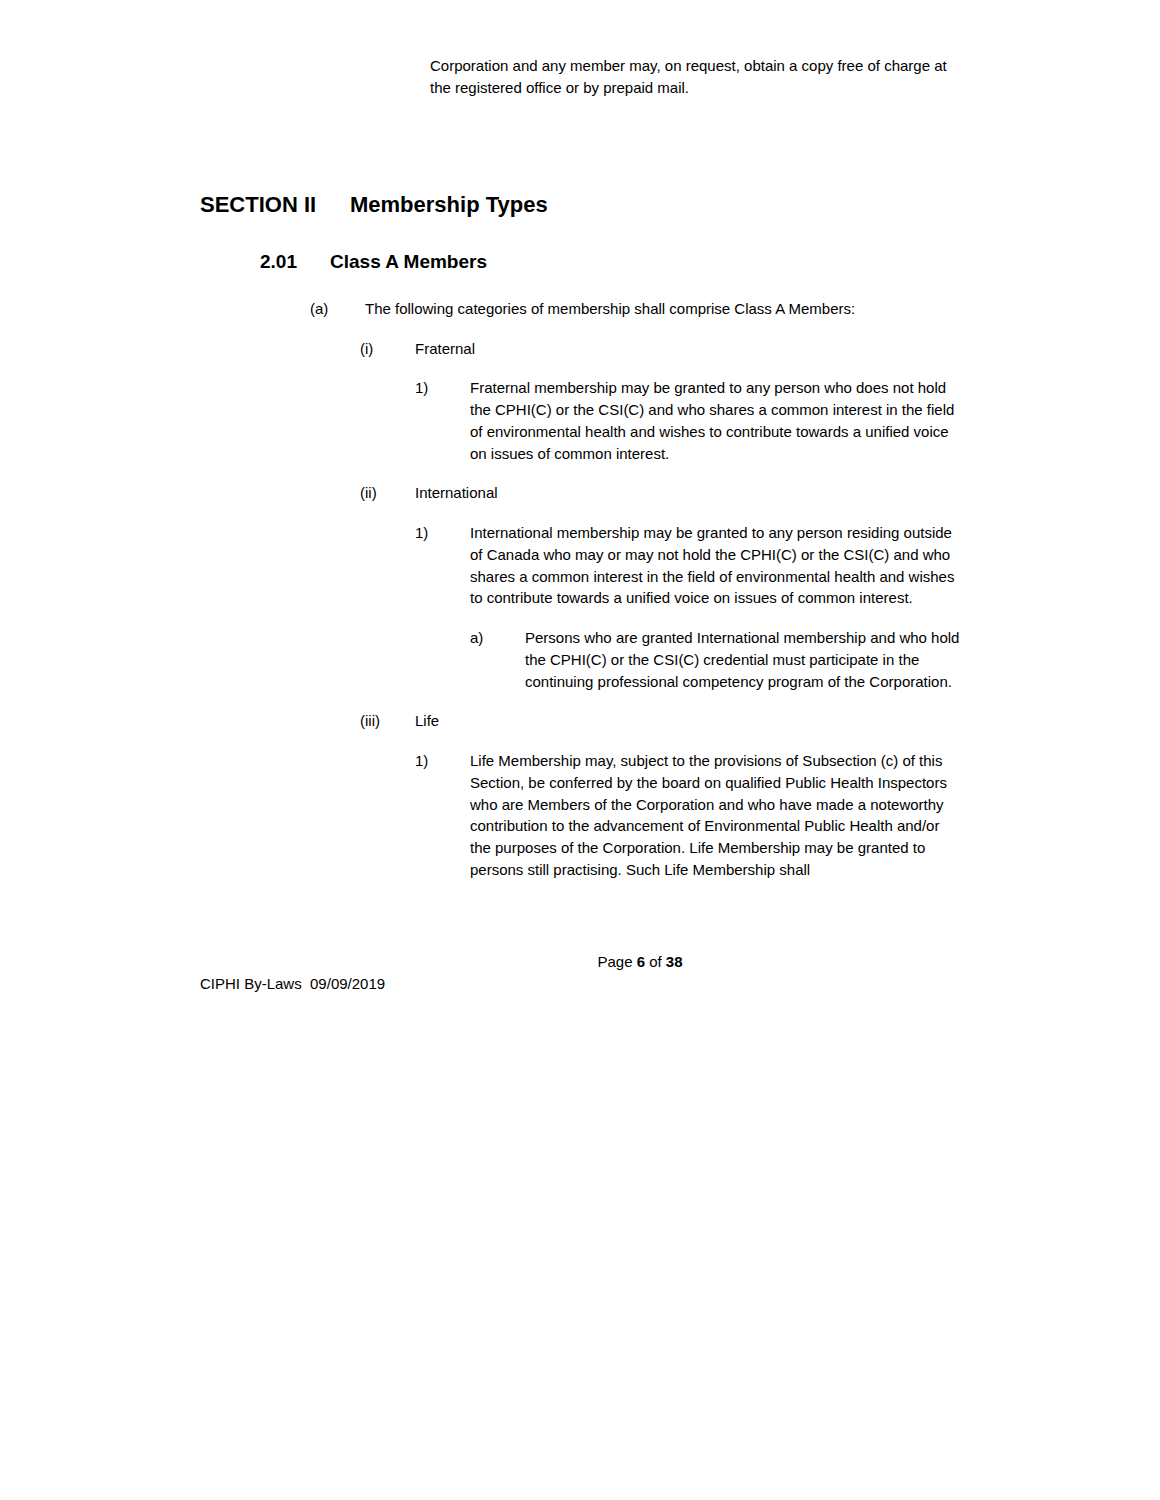Corporation and any member may, on request, obtain a copy free of charge at the registered office or by prepaid mail.
SECTION IIMembership Types
2.01 Class A Members
(a)
The following categories of membership shall comprise Class A Members:
(i)
Fraternal
1)
Fraternal membership may be granted to any person who does not hold the CPHI(C) or the CSI(C) and who shares a common interest in the field of environmental health and wishes to contribute towards a unified voice on issues of common interest.
(ii)
International
1)
International membership may be granted to any person residing outside of Canada who may or may not hold the CPHI(C) or the CSI(C) and who shares a common interest in the field of environmental health and wishes to contribute towards a unified voice on issues of common interest.
a)
Persons who are granted International membership and who hold the CPHI(C) or the CSI(C) credential must participate in the continuing professional competency program of the Corporation.
(iii)
Life
1)
Life Membership may, subject to the provisions of Subsection (c) of this Section, be conferred by the board on qualified Public Health Inspectors who are Members of the Corporation and who have made a noteworthy contribution to the advancement of Environmental Public Health and/or the purposes of the Corporation. Life Membership may be granted to persons still practising. Such Life Membership shall
Page 6 of 38
CIPHI By-Laws 09/09/2019